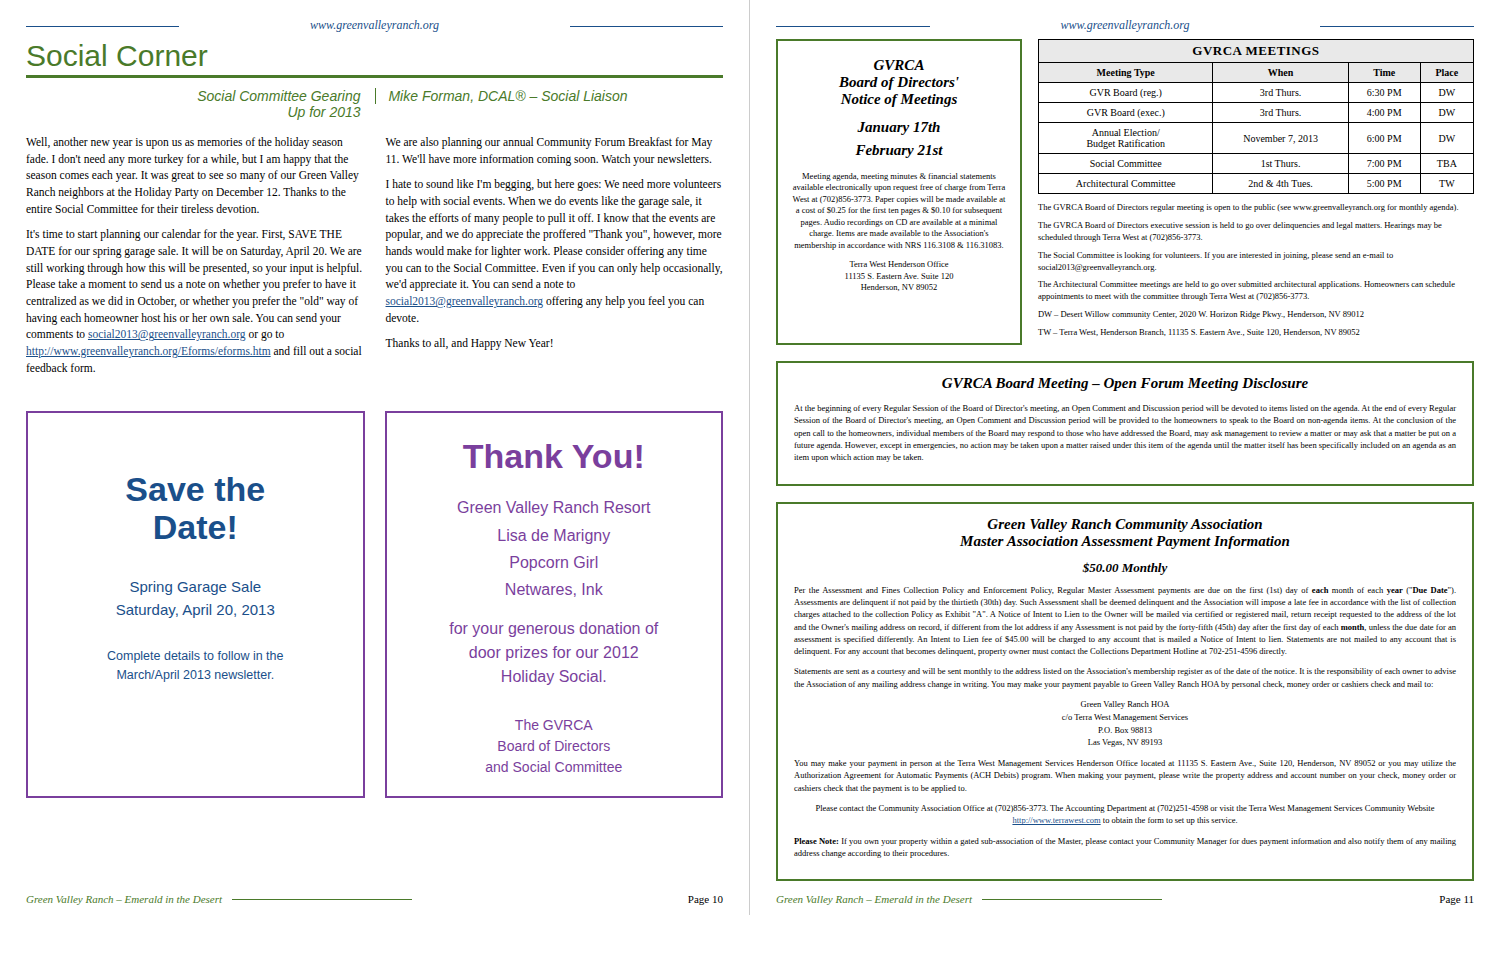www.greenvalleyranch.org
Social Corner
Social Committee Gearing
Up for 2013
Mike Forman, DCAL® – Social Liaison
Well, another new year is upon us as memories of the holiday season fade. I don't need any more turkey for a while, but I am happy that the season comes each year. It was great to see so many of our Green Valley Ranch neighbors at the Holiday Party on December 12. Thanks to the entire Social Committee for their tireless devotion.
It's time to start planning our calendar for the year. First, SAVE THE DATE for our spring garage sale. It will be on Saturday, April 20. We are still working through how this will be presented, so your input is helpful. Please take a moment to send us a note on whether you prefer to have it centralized as we did in October, or whether you prefer the "old" way of having each homeowner host his or her own sale. You can send your comments to social2013@greenvalleyranch.org or go to http://www.greenvalleyranch.org/Eforms/eforms.htm and fill out a social feedback form.
We are also planning our annual Community Forum Breakfast for May 11. We'll have more information coming soon. Watch your newsletters.
I hate to sound like I'm begging, but here goes: We need more volunteers to help with social events. When we do events like the garage sale, it takes the efforts of many people to pull it off. I know that the events are popular, and we do appreciate the proffered "Thank you", however, more hands would make for lighter work. Please consider offering any time you can to the Social Committee. Even if you can only help occasionally, we'd appreciate it. You can send a note to social2013@greenvalleyranch.org offering any help you feel you can devote.
Thanks to all, and Happy New Year!
Save the
Date!
Spring Garage Sale
Saturday, April 20, 2013
Complete details to follow in the
March/April 2013 newsletter.
Thank You!
Green Valley Ranch Resort
Lisa de Marigny
Popcorn Girl
Netwares, Ink
for your generous donation of
door prizes for our 2012
Holiday Social.
The GVRCA
Board of Directors
and Social Committee
Green Valley Ranch – Emerald in the Desert
Page 10
www.greenvalleyranch.org
GVRCA
Board of Directors'
Notice of Meetings
January 17th
February 21st
Meeting agenda, meeting minutes & financial statements available electronically upon request free of charge from Terra West at (702)856-3773. Paper copies will be made available at a cost of $0.25 for the first ten pages & $0.10 for subsequent pages. Audio recordings on CD are available at a minimal charge. Items are made available to the Association's membership in accordance with NRS 116.3108 & 116.31083.
Terra West Henderson Office
11135 S. Eastern Ave. Suite 120
Henderson, NV 89052
GVRCA MEETINGS
| Meeting Type | When | Time | Place |
| --- | --- | --- | --- |
| GVR Board (reg.) | 3rd Thurs. | 6:30 PM | DW |
| GVR Board (exec.) | 3rd Thurs. | 4:00 PM | DW |
| Annual Election/ Budget Ratification | November 7, 2013 | 6:00 PM | DW |
| Social Committee | 1st Thurs. | 7:00 PM | TBA |
| Architectural Committee | 2nd & 4th Tues. | 5:00 PM | TW |
The GVRCA Board of Directors regular meeting is open to the public (see www.greenvalleyranch.org for monthly agenda).
The GVRCA Board of Directors executive session is held to go over delinquencies and legal matters. Hearings may be scheduled through Terra West at (702)856-3773.
The Social Committee is looking for volunteers. If you are interested in joining, please send an e-mail to social2013@greenvalleyranch.org.
The Architectural Committee meetings are held to go over submitted architectural applications. Homeowners can schedule appointments to meet with the committee through Terra West at (702)856-3773.
DW – Desert Willow community Center, 2020 W. Horizon Ridge Pkwy., Henderson, NV 89012
TW – Terra West, Henderson Branch, 11135 S. Eastern Ave., Suite 120, Henderson, NV 89052
GVRCA Board Meeting – Open Forum Meeting Disclosure
At the beginning of every Regular Session of the Board of Director's meeting, an Open Comment and Discussion period will be devoted to items listed on the agenda. At the end of every Regular Session of the Board of Director's meeting, an Open Comment and Discussion period will be provided to the homeowners to speak to the Board on non-agenda items. At the conclusion of the open call to the homeowners, individual members of the Board may respond to those who have addressed the Board, may ask management to review a matter or may ask that a matter be put on a future agenda. However, except in emergencies, no action may be taken upon a matter raised under this item of the agenda until the matter itself has been specifically included on an agenda as an item upon which action may be taken.
Green Valley Ranch Community Association
Master Association Assessment Payment Information
$50.00 Monthly
Per the Assessment and Fines Collection Policy and Enforcement Policy, Regular Master Assessment payments are due on the first (1st) day of each month of each year ("Due Date"). Assessments are delinquent if not paid by the thirtieth (30th) day. Such Assessment shall be deemed delinquent and the Association will impose a late fee in accordance with the list of collection charges attached to the collection Policy as Exhibit "A". A Notice of Intent to Lien to the Owner will be mailed via certified or registered mail, return receipt requested to the address of the lot and the Owner's mailing address on record, if different from the lot address if any Assessment is not paid by the forty-fifth (45th) day after the first day of each month, unless the due date for an assessment is specified differently. An Intent to Lien fee of $45.00 will be charged to any account that is mailed a Notice of Intent to lien. Statements are not mailed to any account that is delinquent. For any account that becomes delinquent, property owner must contact the Collections Department Hotline at 702-251-4596 directly.
Statements are sent as a courtesy and will be sent monthly to the address listed on the Association's membership register as of the date of the notice. It is the responsibility of each owner to advise the Association of any mailing address change in writing. You may make your payment payable to Green Valley Ranch HOA by personal check, money order or cashiers check and mail to:
Green Valley Ranch HOA
c/o Terra West Management Services
P.O. Box 98813
Las Vegas, NV 89193
You may make your payment in person at the Terra West Management Services Henderson Office located at 11135 S. Eastern Ave., Suite 120, Henderson, NV 89052 or you may utilize the Authorization Agreement for Automatic Payments (ACH Debits) program. When making your payment, please write the property address and account number on your check, money order or cashiers check that the payment is to be applied to.
Please contact the Community Association Office at (702)856-3773. The Accounting Department at (702)251-4598 or visit the Terra West Management Services Community Website http://www.terrawest.com to obtain the form to set up this service.
Please Note: If you own your property within a gated sub-association of the Master, please contact your Community Manager for dues payment information and also notify them of any mailing address change according to their procedures.
Green Valley Ranch – Emerald in the Desert
Page 11